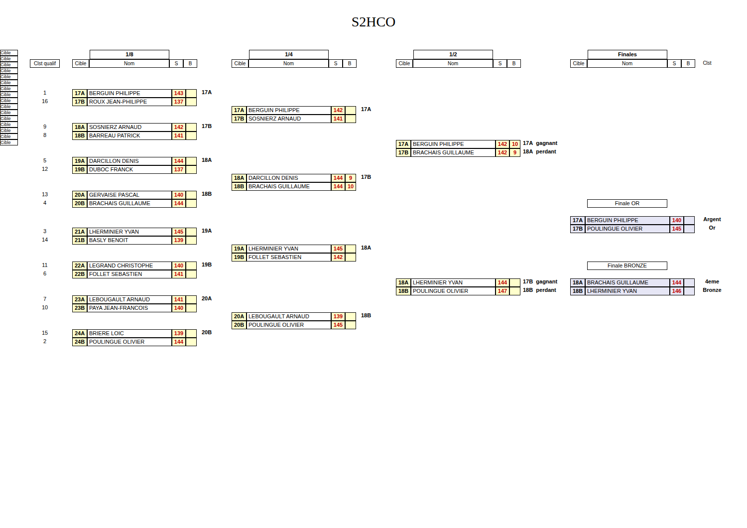S2HCO
1/8
1/4
1/2
Finales
Clst qualif
Cible
Nom
S
B
Cible
Nom
S
B
Cible
Nom
S
B
Cible
Nom
S
B
Clst
Cible
1
17A
BERGUIN PHILIPPE
143
17A
16
17B
ROUX JEAN-PHILIPPE
137
Cible
9
18A
SOSNIERZ ARNAUD
142
17B
8
18B
BARREAU PATRICK
141
Cible
5
19A
DARCILLON DENIS
144
18A
12
19B
DUBOC FRANCK
137
Cible
13
20A
GERVAISE PASCAL
140
18B
4
20B
BRACHAIS GUILLAUME
144
Cible
3
21A
LHERMINIER YVAN
145
19A
14
21B
BASLY BENOIT
139
Cible
11
22A
LEGRAND CHRISTOPHE
140
19B
6
22B
FOLLET SEBASTIEN
141
Cible
7
23A
LEBOUGAULT ARNAUD
141
20A
10
23B
PAYA JEAN-FRANCOIS
140
Cible
15
24A
BRIERE LOIC
139
20B
2
24B
POULINGUE OLIVIER
144
Cible
17A
BERGUIN PHILIPPE
142
17A
17B
SOSNIERZ ARNAUD
141
Cible
18A
DARCILLON DENIS
144
9
17B
18B
BRACHAIS GUILLAUME
144
10
Cible
19A
LHERMINIER YVAN
145
18A
19B
FOLLET SEBASTIEN
142
Cible
20A
LEBOUGAULT ARNAUD
139
18B
20B
POULINGUE OLIVIER
145
Cible
17A
BERGUIN PHILIPPE
142
10
17A gagnant
17B
BRACHAIS GUILLAUME
142
9
18A perdant
Cible
18A
LHERMINIER YVAN
144
17B gagnant
18B
POULINGUE OLIVIER
147
18B perdant
Finale OR
Cible
17A
BERGUIN PHILIPPE
140
Argent
17B
POULINGUE OLIVIER
145
Or
Finale BRONZE
Cible
18A
BRACHAIS GUILLAUME
144
4eme
18B
LHERMINIER YVAN
146
Bronze